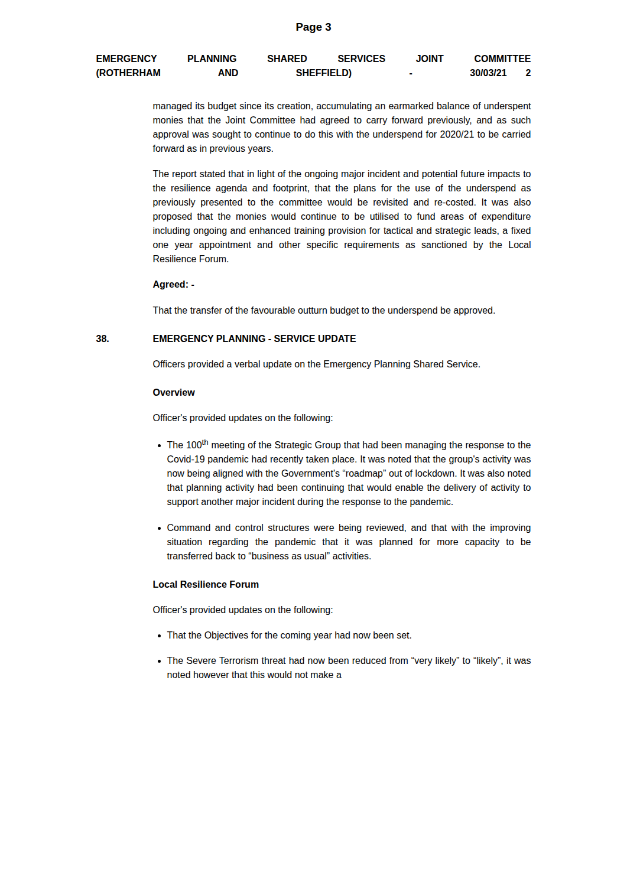Page 3
EMERGENCY PLANNING SHARED SERVICES JOINT COMMITTEE (ROTHERHAM AND SHEFFIELD) - 30/03/21 2
managed its budget since its creation, accumulating an earmarked balance of underspent monies that the Joint Committee had agreed to carry forward previously, and as such approval was sought to continue to do this with the underspend for 2020/21 to be carried forward as in previous years.
The report stated that in light of the ongoing major incident and potential future impacts to the resilience agenda and footprint, that the plans for the use of the underspend as previously presented to the committee would be revisited and re-costed. It was also proposed that the monies would continue to be utilised to fund areas of expenditure including ongoing and enhanced training provision for tactical and strategic leads, a fixed one year appointment and other specific requirements as sanctioned by the Local Resilience Forum.
Agreed: -
That the transfer of the favourable outturn budget to the underspend be approved.
38. Emergency Planning - Service Update
Officers provided a verbal update on the Emergency Planning Shared Service.
Overview
Officer's provided updates on the following:
The 100th meeting of the Strategic Group that had been managing the response to the Covid-19 pandemic had recently taken place. It was noted that the group's activity was now being aligned with the Government's “roadmap” out of lockdown. It was also noted that planning activity had been continuing that would enable the delivery of activity to support another major incident during the response to the pandemic.
Command and control structures were being reviewed, and that with the improving situation regarding the pandemic that it was planned for more capacity to be transferred back to “business as usual” activities.
Local Resilience Forum
Officer's provided updates on the following:
That the Objectives for the coming year had now been set.
The Severe Terrorism threat had now been reduced from “very likely” to “likely”, it was noted however that this would not make a